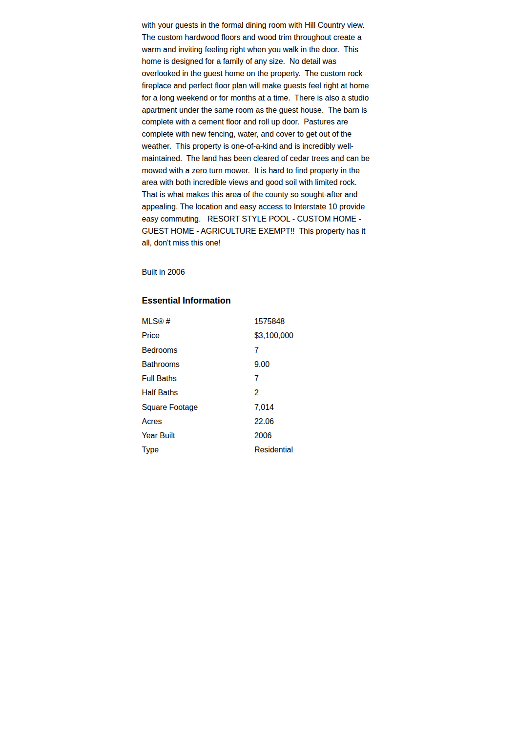with your guests in the formal dining room with Hill Country view. The custom hardwood floors and wood trim throughout create a warm and inviting feeling right when you walk in the door. This home is designed for a family of any size. No detail was overlooked in the guest home on the property. The custom rock fireplace and perfect floor plan will make guests feel right at home for a long weekend or for months at a time. There is also a studio apartment under the same room as the guest house. The barn is complete with a cement floor and roll up door. Pastures are complete with new fencing, water, and cover to get out of the weather. This property is one-of-a-kind and is incredibly well-maintained. The land has been cleared of cedar trees and can be mowed with a zero turn mower. It is hard to find property in the area with both incredible views and good soil with limited rock. That is what makes this area of the county so sought-after and appealing. The location and easy access to Interstate 10 provide easy commuting. RESORT STYLE POOL - CUSTOM HOME - GUEST HOME - AGRICULTURE EXEMPT!! This property has it all, don't miss this one!
Built in 2006
Essential Information
| MLS® # | 1575848 |
| Price | $3,100,000 |
| Bedrooms | 7 |
| Bathrooms | 9.00 |
| Full Baths | 7 |
| Half Baths | 2 |
| Square Footage | 7,014 |
| Acres | 22.06 |
| Year Built | 2006 |
| Type | Residential |